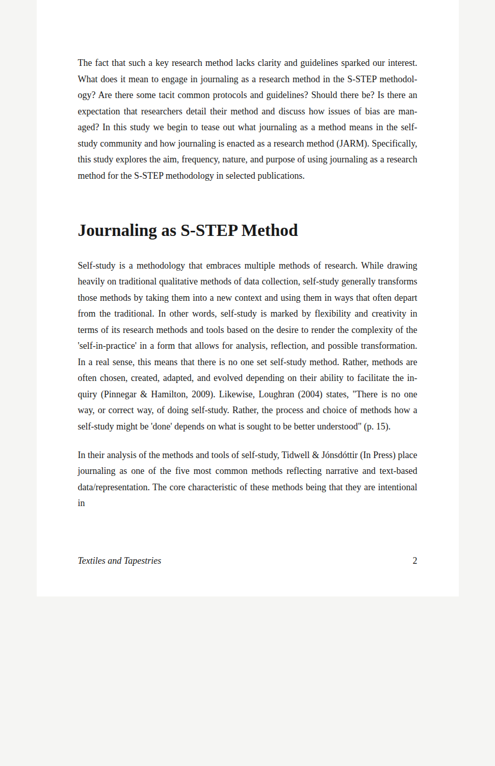The fact that such a key research method lacks clarity and guidelines sparked our interest. What does it mean to engage in journaling as a research method in the S-STEP methodology? Are there some tacit common protocols and guidelines? Should there be? Is there an expectation that researchers detail their method and discuss how issues of bias are managed? In this study we begin to tease out what journaling as a method means in the self-study community and how journaling is enacted as a research method (JARM). Specifically, this study explores the aim, frequency, nature, and purpose of using journaling as a research method for the S-STEP methodology in selected publications.
Journaling as S-STEP Method
Self-study is a methodology that embraces multiple methods of research. While drawing heavily on traditional qualitative methods of data collection, self-study generally transforms those methods by taking them into a new context and using them in ways that often depart from the traditional. In other words, self-study is marked by flexibility and creativity in terms of its research methods and tools based on the desire to render the complexity of the 'self-in-practice' in a form that allows for analysis, reflection, and possible transformation. In a real sense, this means that there is no one set self-study method. Rather, methods are often chosen, created, adapted, and evolved depending on their ability to facilitate the inquiry (Pinnegar & Hamilton, 2009). Likewise, Loughran (2004) states, "There is no one way, or correct way, of doing self-study. Rather, the process and choice of methods how a self-study might be 'done' depends on what is sought to be better understood" (p. 15).
In their analysis of the methods and tools of self-study, Tidwell & Jónsdóttir (In Press) place journaling as one of the five most common methods reflecting narrative and text-based data/representation. The core characteristic of these methods being that they are intentional in
Textiles and Tapestries 2